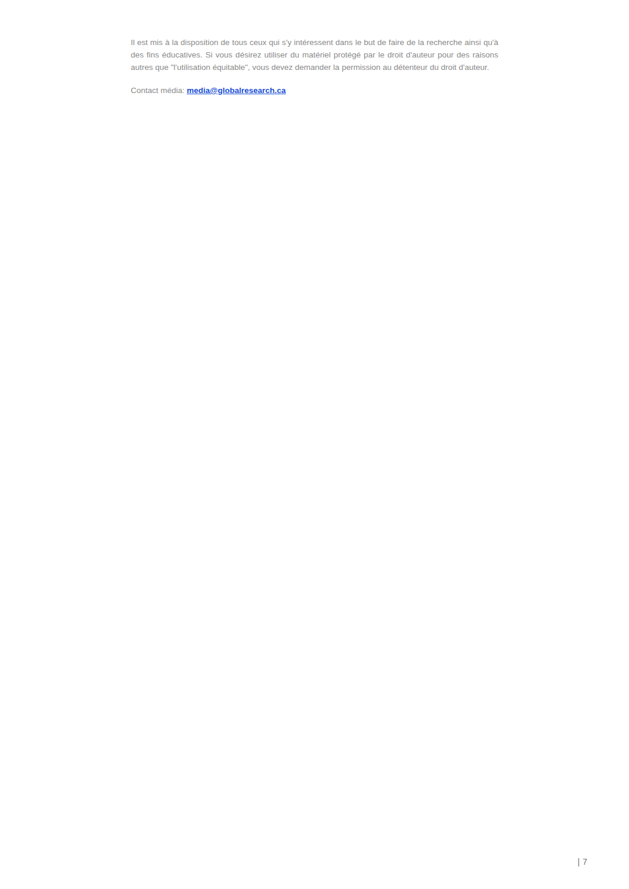Il est mis à la disposition de tous ceux qui s'y intéressent dans le but de faire de la recherche ainsi qu'à des fins éducatives. Si vous désirez utiliser du matériel protégé par le droit d'auteur pour des raisons autres que "l'utilisation équitable", vous devez demander la permission au détenteur du droit d'auteur.
Contact média: media@globalresearch.ca
| 7